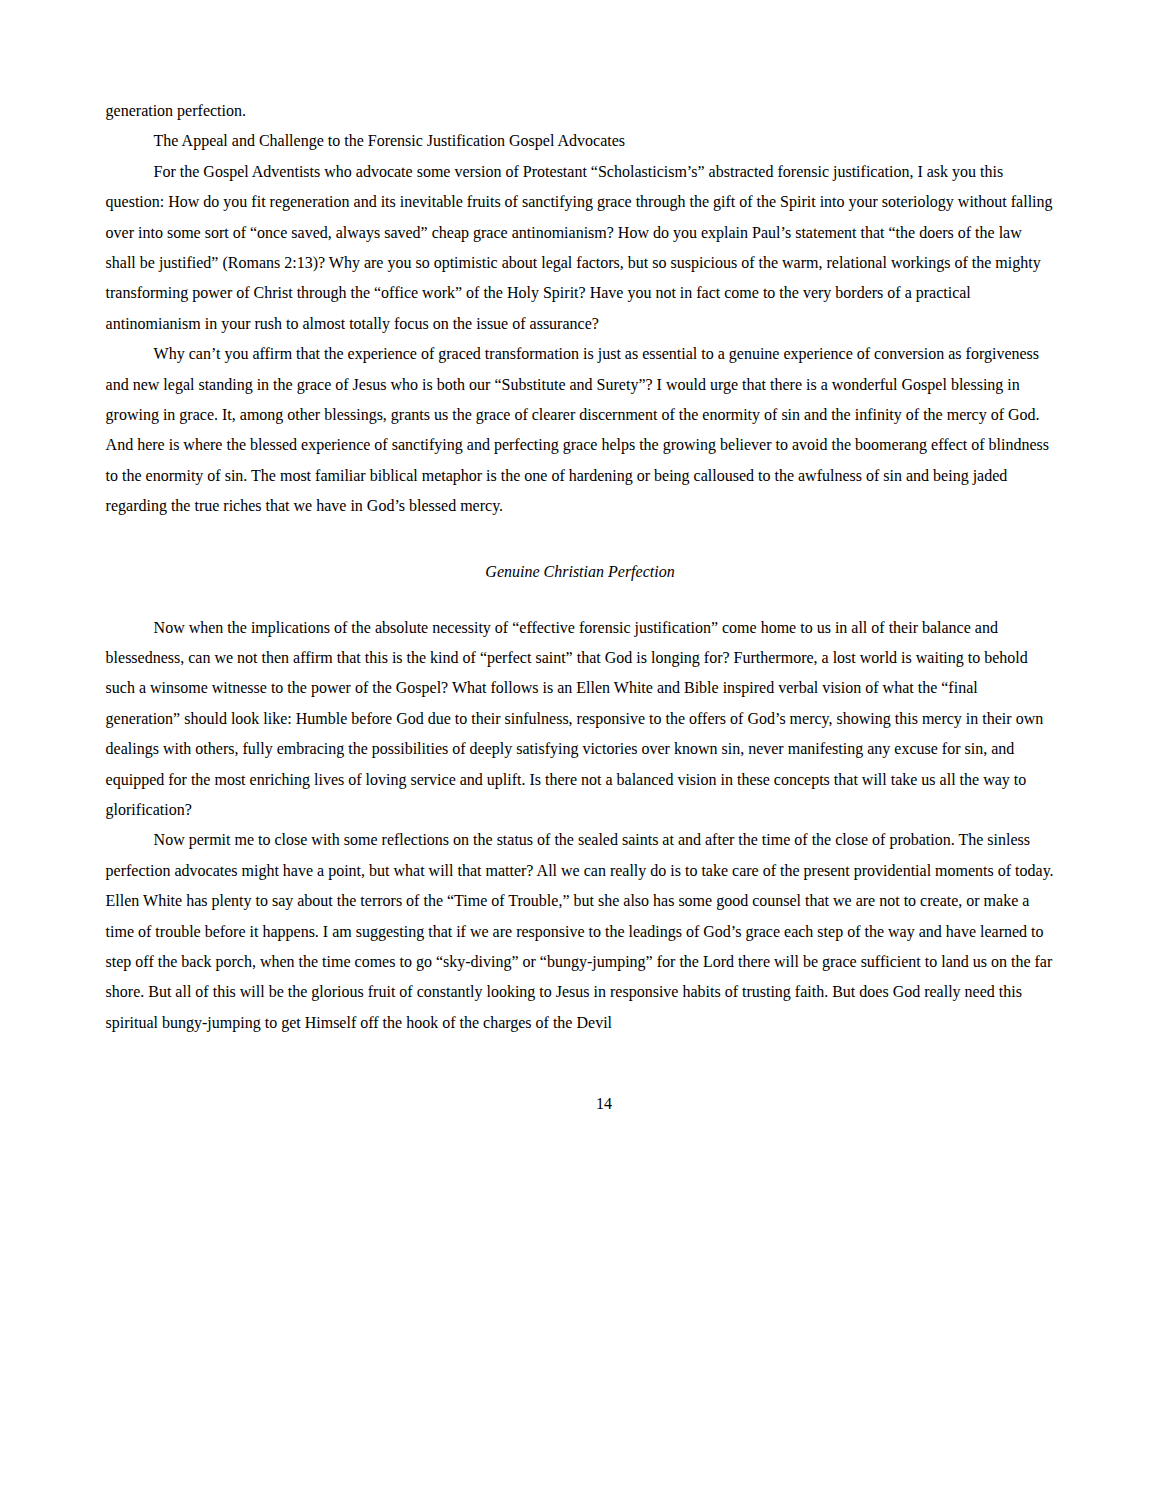generation perfection.
The Appeal and Challenge to the Forensic Justification Gospel Advocates
For the Gospel Adventists who advocate some version of Protestant “Scholasticism’s” abstracted forensic justification, I ask you this question: How do you fit regeneration and its inevitable fruits of sanctifying grace through the gift of the Spirit into your soteriology without falling over into some sort of “once saved, always saved” cheap grace antinomianism? How do you explain Paul’s statement that “the doers of the law shall be justified” (Romans 2:13)? Why are you so optimistic about legal factors, but so suspicious of the warm, relational workings of the mighty transforming power of Christ through the “office work” of the Holy Spirit? Have you not in fact come to the very borders of a practical antinomianism in your rush to almost totally focus on the issue of assurance?
Why can’t you affirm that the experience of graced transformation is just as essential to a genuine experience of conversion as forgiveness and new legal standing in the grace of Jesus who is both our “Substitute and Surety”? I would urge that there is a wonderful Gospel blessing in growing in grace. It, among other blessings, grants us the grace of clearer discernment of the enormity of sin and the infinity of the mercy of God. And here is where the blessed experience of sanctifying and perfecting grace helps the growing believer to avoid the boomerang effect of blindness to the enormity of sin. The most familiar biblical metaphor is the one of hardening or being calloused to the awfulness of sin and being jaded regarding the true riches that we have in God’s blessed mercy.
Genuine Christian Perfection
Now when the implications of the absolute necessity of “effective forensic justification” come home to us in all of their balance and blessedness, can we not then affirm that this is the kind of “perfect saint” that God is longing for? Furthermore, a lost world is waiting to behold such a winsome witnesse to the power of the Gospel? What follows is an Ellen White and Bible inspired verbal vision of what the “final generation” should look like: Humble before God due to their sinfulness, responsive to the offers of God’s mercy, showing this mercy in their own dealings with others, fully embracing the possibilities of deeply satisfying victories over known sin, never manifesting any excuse for sin, and equipped for the most enriching lives of loving service and uplift. Is there not a balanced vision in these concepts that will take us all the way to glorification?
Now permit me to close with some reflections on the status of the sealed saints at and after the time of the close of probation. The sinless perfection advocates might have a point, but what will that matter? All we can really do is to take care of the present providential moments of today. Ellen White has plenty to say about the terrors of the “Time of Trouble,” but she also has some good counsel that we are not to create, or make a time of trouble before it happens. I am suggesting that if we are responsive to the leadings of God’s grace each step of the way and have learned to step off the back porch, when the time comes to go “sky-diving” or “bungy-jumping” for the Lord there will be grace sufficient to land us on the far shore. But all of this will be the glorious fruit of constantly looking to Jesus in responsive habits of trusting faith. But does God really need this spiritual bungy-jumping to get Himself off the hook of the charges of the Devil
14